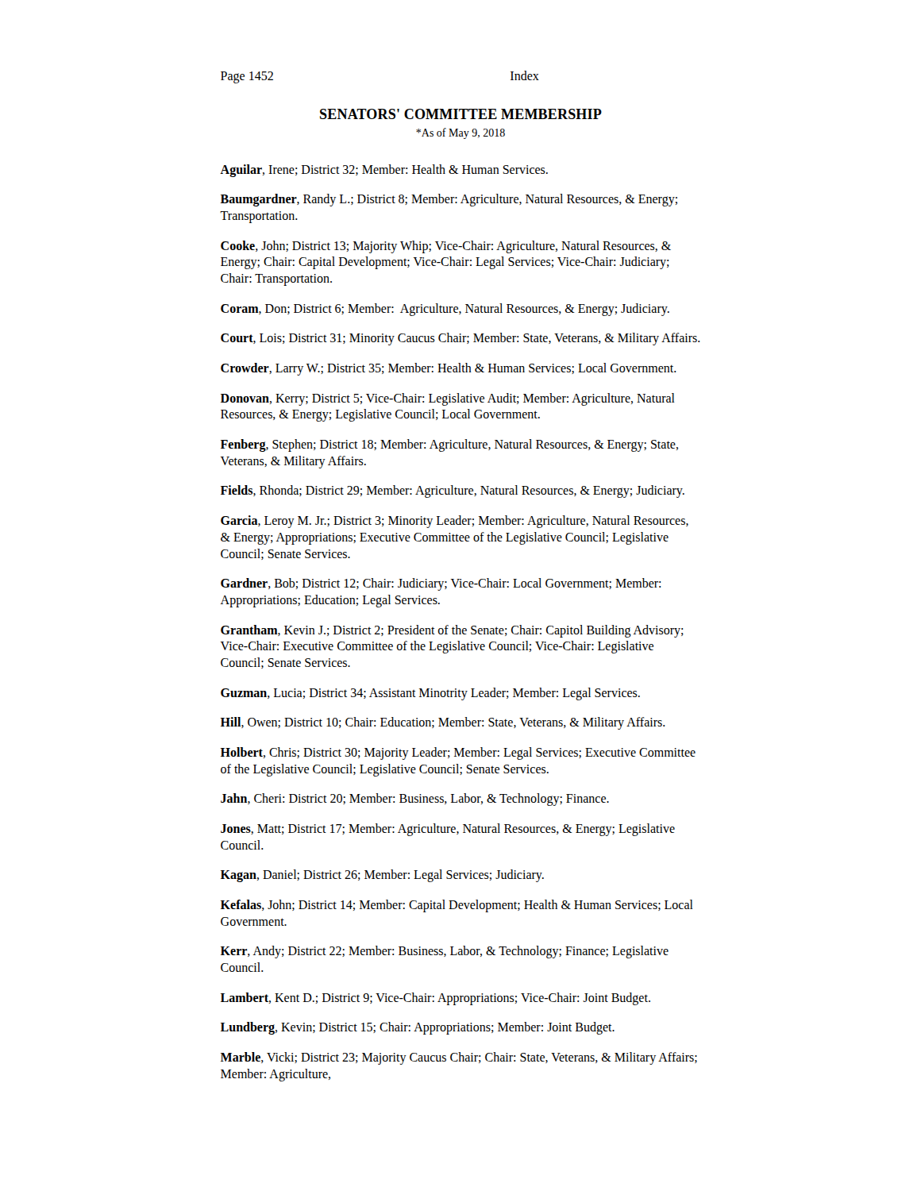Page 1452 Index
SENATORS' COMMITTEE MEMBERSHIP
*As of May 9, 2018
Aguilar, Irene; District 32; Member: Health & Human Services.
Baumgardner, Randy L.; District 8; Member: Agriculture, Natural Resources, & Energy; Transportation.
Cooke, John; District 13; Majority Whip; Vice-Chair: Agriculture, Natural Resources, & Energy; Chair: Capital Development; Vice-Chair: Legal Services; Vice-Chair: Judiciary; Chair: Transportation.
Coram, Don; District 6; Member: Agriculture, Natural Resources, & Energy; Judiciary.
Court, Lois; District 31; Minority Caucus Chair; Member: State, Veterans, & Military Affairs.
Crowder, Larry W.; District 35; Member: Health & Human Services; Local Government.
Donovan, Kerry; District 5; Vice-Chair: Legislative Audit; Member: Agriculture, Natural Resources, & Energy; Legislative Council; Local Government.
Fenberg, Stephen; District 18; Member: Agriculture, Natural Resources, & Energy; State, Veterans, & Military Affairs.
Fields, Rhonda; District 29; Member: Agriculture, Natural Resources, & Energy; Judiciary.
Garcia, Leroy M. Jr.; District 3; Minority Leader; Member: Agriculture, Natural Resources, & Energy; Appropriations; Executive Committee of the Legislative Council; Legislative Council; Senate Services.
Gardner, Bob; District 12; Chair: Judiciary; Vice-Chair: Local Government; Member: Appropriations; Education; Legal Services.
Grantham, Kevin J.; District 2; President of the Senate; Chair: Capitol Building Advisory; Vice-Chair: Executive Committee of the Legislative Council; Vice-Chair: Legislative Council; Senate Services.
Guzman, Lucia; District 34; Assistant Minotrity Leader; Member: Legal Services.
Hill, Owen; District 10; Chair: Education; Member: State, Veterans, & Military Affairs.
Holbert, Chris; District 30; Majority Leader; Member: Legal Services; Executive Committee of the Legislative Council; Legislative Council; Senate Services.
Jahn, Cheri: District 20; Member: Business, Labor, & Technology; Finance.
Jones, Matt; District 17; Member: Agriculture, Natural Resources, & Energy; Legislative Council.
Kagan, Daniel; District 26; Member: Legal Services; Judiciary.
Kefalas, John; District 14; Member: Capital Development; Health & Human Services; Local Government.
Kerr, Andy; District 22; Member: Business, Labor, & Technology; Finance; Legislative Council.
Lambert, Kent D.; District 9; Vice-Chair: Appropriations; Vice-Chair: Joint Budget.
Lundberg, Kevin; District 15; Chair: Appropriations; Member: Joint Budget.
Marble, Vicki; District 23; Majority Caucus Chair; Chair: State, Veterans, & Military Affairs; Member: Agriculture,